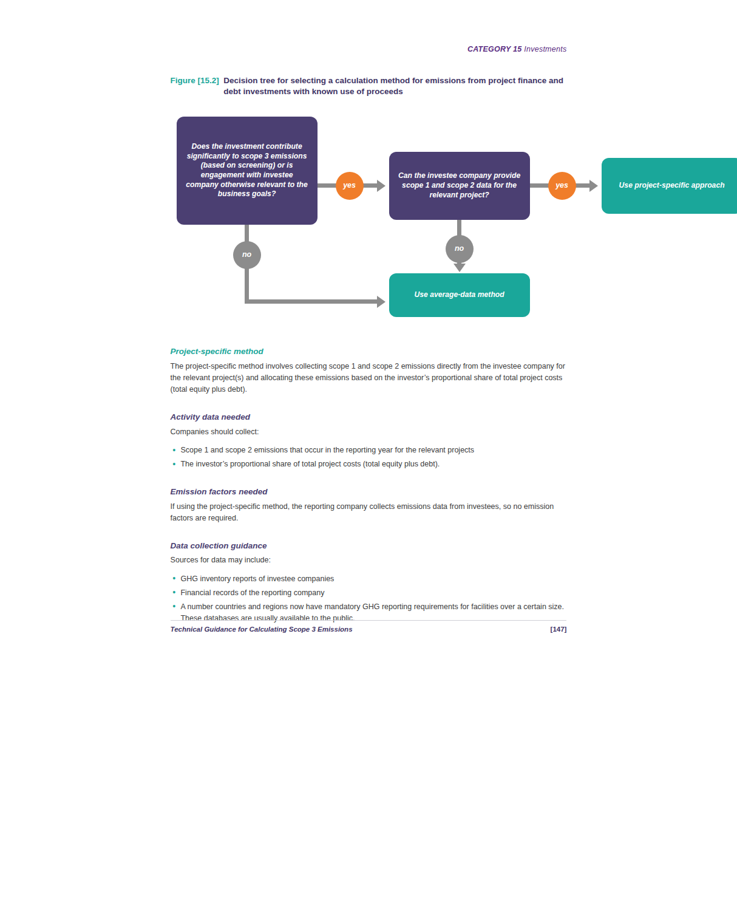CATEGORY 15 Investments
Figure [15.2] Decision tree for selecting a calculation method for emissions from project finance and debt investments with known use of proceeds
Does the investment contribute significantly to scope 3 emissions (based on screening) or is engagement with investee company otherwise relevant to the business goals?
Can the investee company provide scope 1 and scope 2 data for the relevant project?
Use project-specific approach
Use average-data method
yes
yes
no
no
Project-specific method
The project-specific method involves collecting scope 1 and scope 2 emissions directly from the investee company for the relevant project(s) and allocating these emissions based on the investor’s proportional share of total project costs (total equity plus debt).
Activity data needed
Companies should collect:
Scope 1 and scope 2 emissions that occur in the reporting year for the relevant projects
The investor’s proportional share of total project costs (total equity plus debt).
Emission factors needed
If using the project-specific method, the reporting company collects emissions data from investees, so no emission factors are required.
Data collection guidance
Sources for data may include:
GHG inventory reports of investee companies
Financial records of the reporting company
A number countries and regions now have mandatory GHG reporting requirements for facilities over a certain size. These databases are usually available to the public.
Technical Guidance for Calculating Scope 3 Emissions [147]